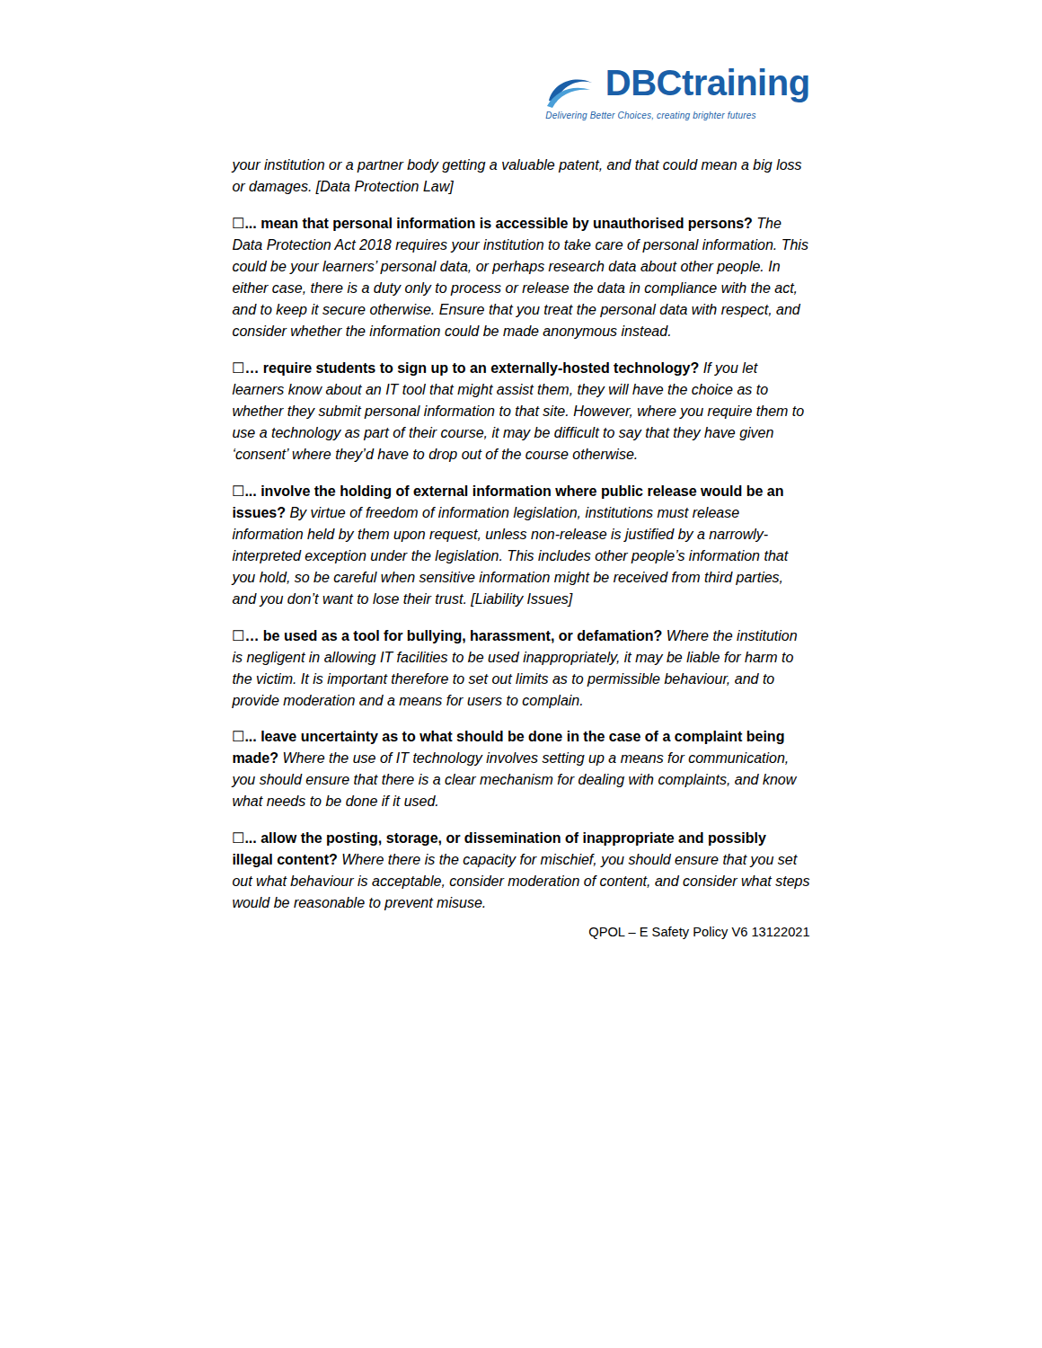DBC training
Delivering Better Choices, creating brighter futures
your institution or a partner body getting a valuable patent, and that could mean a big loss or damages. [Data Protection Law]
☐... mean that personal information is accessible by unauthorised persons? The Data Protection Act 2018 requires your institution to take care of personal information. This could be your learners’ personal data, or perhaps research data about other people. In either case, there is a duty only to process or release the data in compliance with the act, and to keep it secure otherwise. Ensure that you treat the personal data with respect, and consider whether the information could be made anonymous instead.
☐… require students to sign up to an externally-hosted technology? If you let learners know about an IT tool that might assist them, they will have the choice as to whether they submit personal information to that site. However, where you require them to use a technology as part of their course, it may be difficult to say that they have given ‘consent’ where they’d have to drop out of the course otherwise.
☐... involve the holding of external information where public release would be an issues? By virtue of freedom of information legislation, institutions must release information held by them upon request, unless non-release is justified by a narrowly-interpreted exception under the legislation. This includes other people’s information that you hold, so be careful when sensitive information might be received from third parties, and you don’t want to lose their trust. [Liability Issues]
☐… be used as a tool for bullying, harassment, or defamation? Where the institution is negligent in allowing IT facilities to be used inappropriately, it may be liable for harm to the victim. It is important therefore to set out limits as to permissible behaviour, and to provide moderation and a means for users to complain.
☐... leave uncertainty as to what should be done in the case of a complaint being made? Where the use of IT technology involves setting up a means for communication, you should ensure that there is a clear mechanism for dealing with complaints, and know what needs to be done if it used.
☐... allow the posting, storage, or dissemination of inappropriate and possibly illegal content? Where there is the capacity for mischief, you should ensure that you set out what behaviour is acceptable, consider moderation of content, and consider what steps would be reasonable to prevent misuse.
QPOL – E Safety Policy V6 13122021